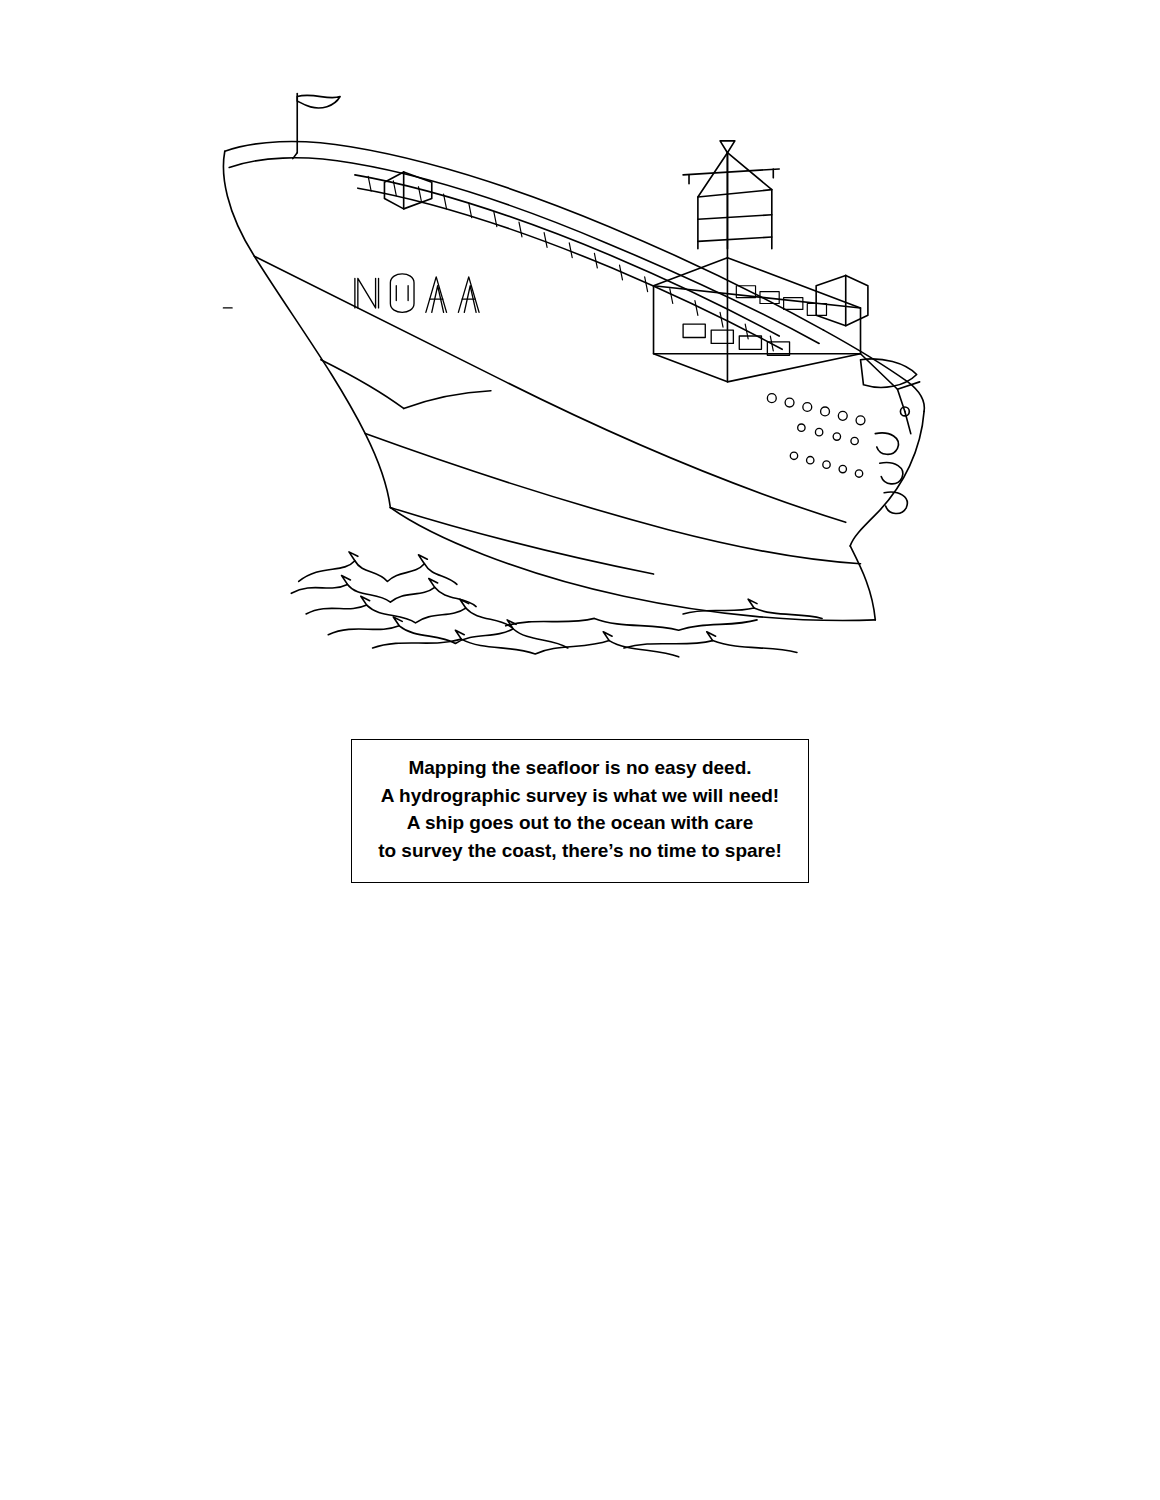NOAA survey ship line drawing Black outline drawing of a large survey ship viewed from the bow, with the letters N O A A on the hull, a flag on the bow mast, railings along the deck, a mast and superstructure, portholes, and stylized waves at the waterline.
Mapping the seafloor is no easy deed.
A hydrographic survey is what we will need!
A ship goes out to the ocean with care
to survey the coast, there’s no time to spare!